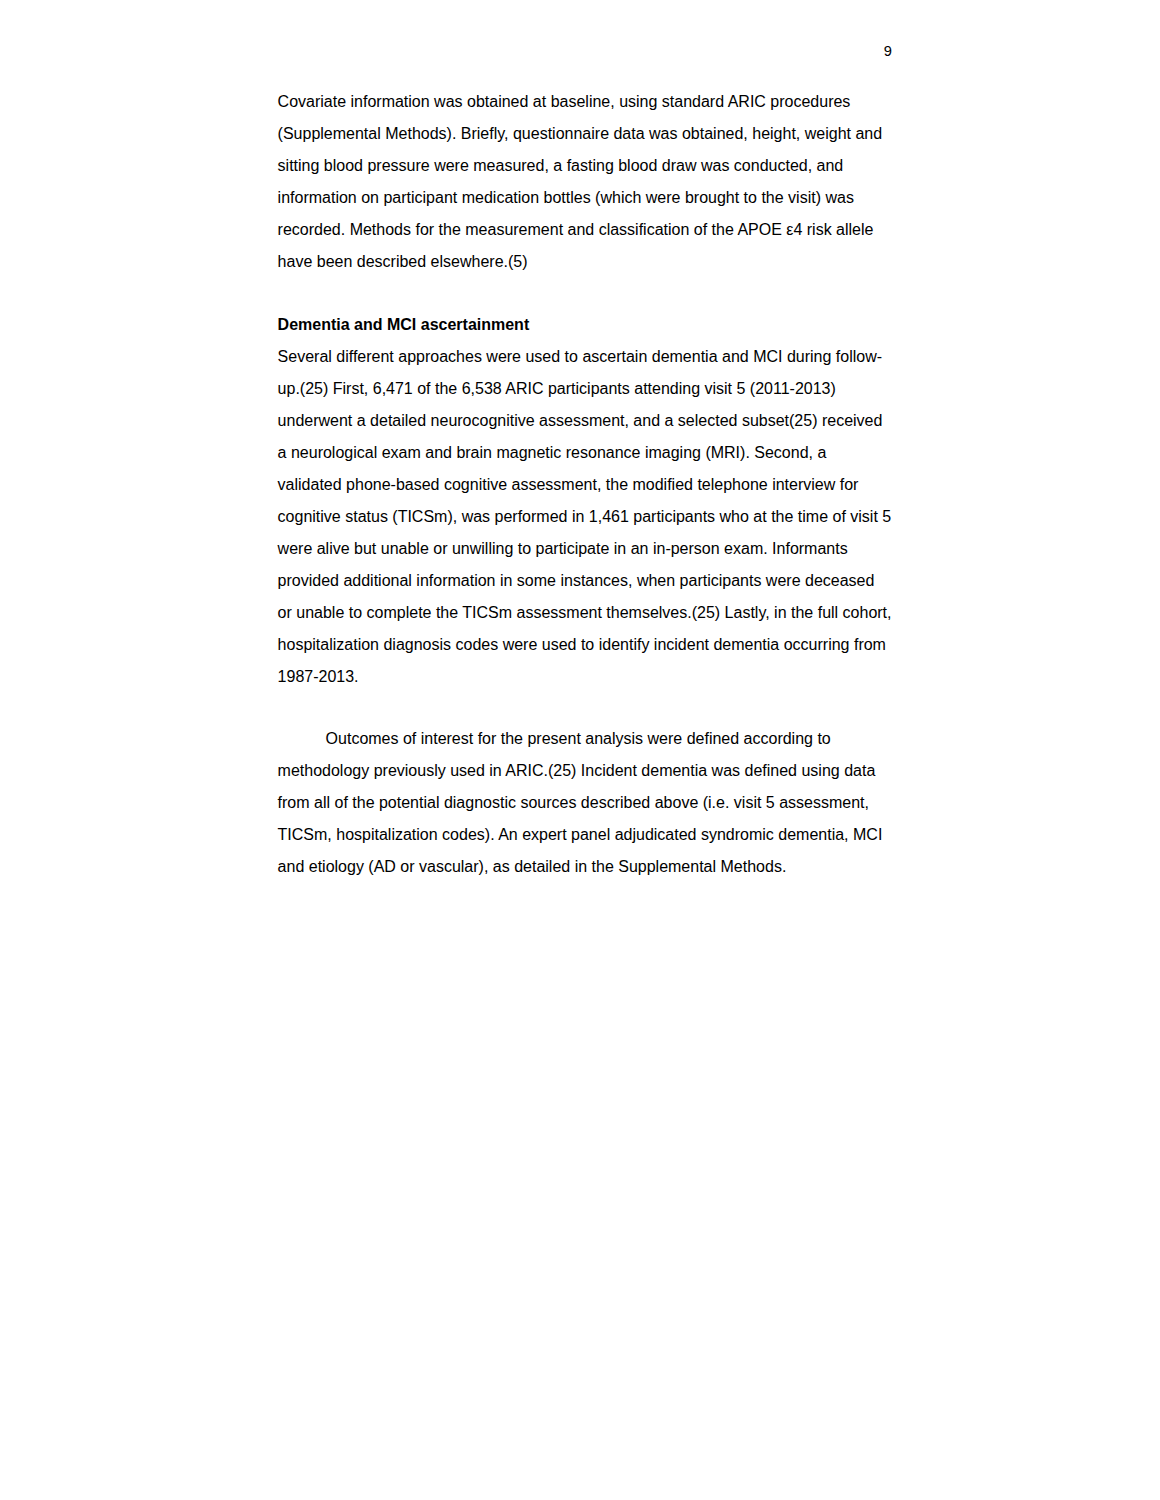9
Covariate information was obtained at baseline, using standard ARIC procedures (Supplemental Methods). Briefly, questionnaire data was obtained, height, weight and sitting blood pressure were measured, a fasting blood draw was conducted, and information on participant medication bottles (which were brought to the visit) was recorded. Methods for the measurement and classification of the APOE ε4 risk allele have been described elsewhere.(5)
Dementia and MCI ascertainment
Several different approaches were used to ascertain dementia and MCI during follow-up.(25) First, 6,471 of the 6,538 ARIC participants attending visit 5 (2011-2013) underwent a detailed neurocognitive assessment, and a selected subset(25) received a neurological exam and brain magnetic resonance imaging (MRI). Second, a validated phone-based cognitive assessment, the modified telephone interview for cognitive status (TICSm), was performed in 1,461 participants who at the time of visit 5 were alive but unable or unwilling to participate in an in-person exam. Informants provided additional information in some instances, when participants were deceased or unable to complete the TICSm assessment themselves.(25) Lastly, in the full cohort, hospitalization diagnosis codes were used to identify incident dementia occurring from 1987-2013.
Outcomes of interest for the present analysis were defined according to methodology previously used in ARIC.(25) Incident dementia was defined using data from all of the potential diagnostic sources described above (i.e. visit 5 assessment, TICSm, hospitalization codes). An expert panel adjudicated syndromic dementia, MCI and etiology (AD or vascular), as detailed in the Supplemental Methods.